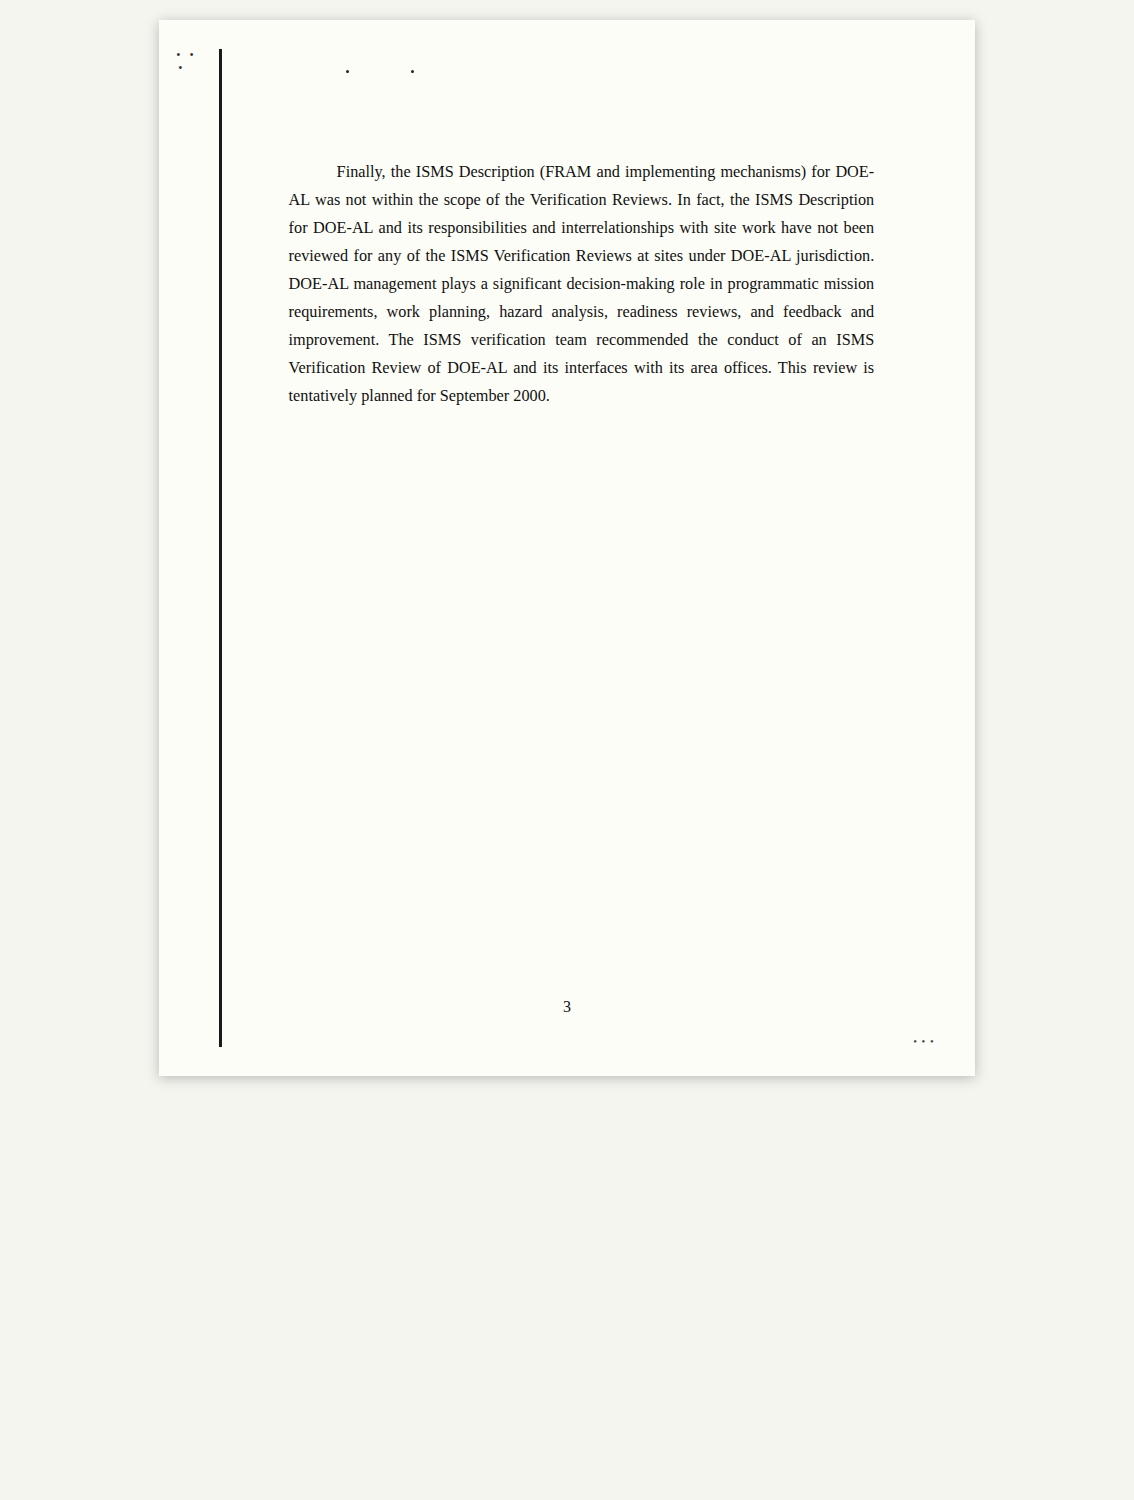• • •
Finally, the ISMS Description (FRAM and implementing mechanisms) for DOE-AL was not within the scope of the Verification Reviews. In fact, the ISMS Description for DOE-AL and its responsibilities and interrelationships with site work have not been reviewed for any of the ISMS Verification Reviews at sites under DOE-AL jurisdiction. DOE-AL management plays a significant decision-making role in programmatic mission requirements, work planning, hazard analysis, readiness reviews, and feedback and improvement. The ISMS verification team recommended the conduct of an ISMS Verification Review of DOE-AL and its interfaces with its area offices. This review is tentatively planned for September 2000.
3
• • •